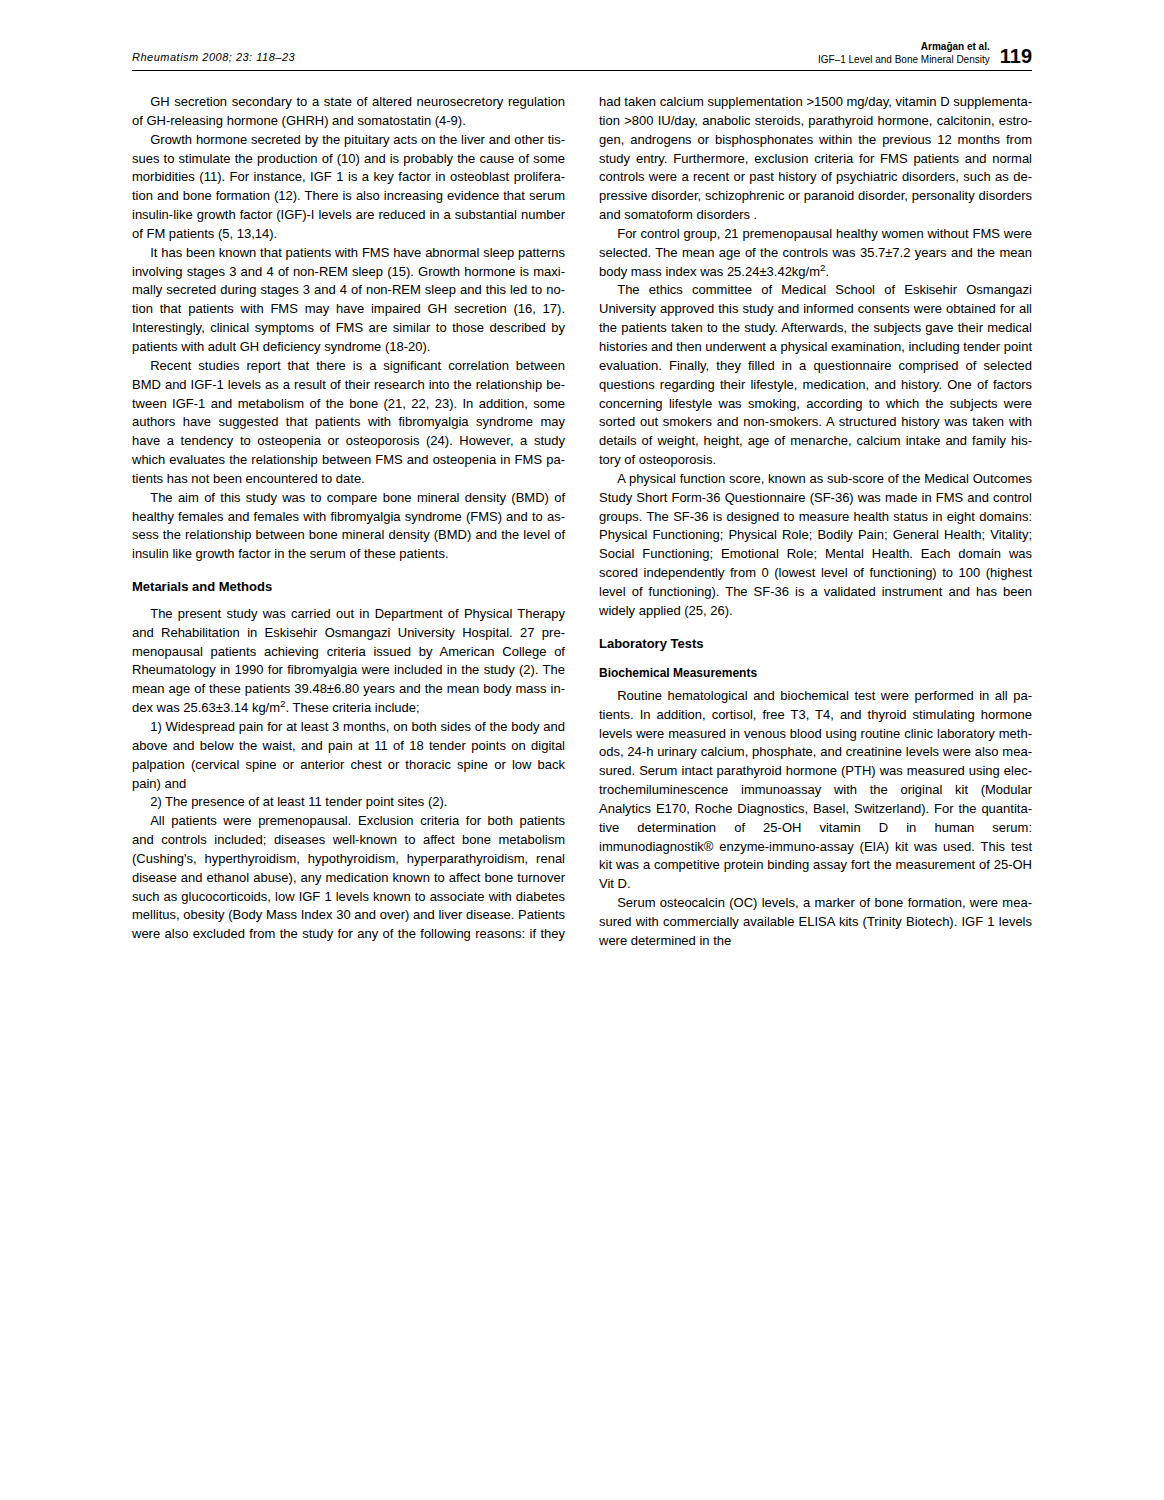Rheumatism 2008; 23: 118–23
Armağan et al.
IGF–1 Level and Bone Mineral Density
119
GH secretion secondary to a state of altered neurosecretory regulation of GH-releasing hormone (GHRH) and somatostatin (4-9).
Growth hormone secreted by the pituitary acts on the liver and other tissues to stimulate the production of (10) and is probably the cause of some morbidities (11). For instance, IGF 1 is a key factor in osteoblast proliferation and bone formation (12). There is also increasing evidence that serum insulin-like growth factor (IGF)-I levels are reduced in a substantial number of FM patients (5, 13,14).
It has been known that patients with FMS have abnormal sleep patterns involving stages 3 and 4 of non-REM sleep (15). Growth hormone is maximally secreted during stages 3 and 4 of non-REM sleep and this led to notion that patients with FMS may have impaired GH secretion (16, 17). Interestingly, clinical symptoms of FMS are similar to those described by patients with adult GH deficiency syndrome (18-20).
Recent studies report that there is a significant correlation between BMD and IGF-1 levels as a result of their research into the relationship between IGF-1 and metabolism of the bone (21, 22, 23). In addition, some authors have suggested that patients with fibromyalgia syndrome may have a tendency to osteopenia or osteoporosis (24). However, a study which evaluates the relationship between FMS and osteopenia in FMS patients has not been encountered to date.
The aim of this study was to compare bone mineral density (BMD) of healthy females and females with fibromyalgia syndrome (FMS) and to assess the relationship between bone mineral density (BMD) and the level of insulin like growth factor in the serum of these patients.
Metarials and Methods
The present study was carried out in Department of Physical Therapy and Rehabilitation in Eskisehir Osmangazi University Hospital. 27 premenopausal patients achieving criteria issued by American College of Rheumatology in 1990 for fibromyalgia were included in the study (2). The mean age of these patients 39.48±6.80 years and the mean body mass index was 25.63±3.14 kg/m2. These criteria include;
1) Widespread pain for at least 3 months, on both sides of the body and above and below the waist, and pain at 11 of 18 tender points on digital palpation (cervical spine or anterior chest or thoracic spine or low back pain) and
2) The presence of at least 11 tender point sites (2).
All patients were premenopausal. Exclusion criteria for both patients and controls included; diseases well-known to affect bone metabolism (Cushing's, hyperthyroidism, hypothyroidism, hyperparathyroidism, renal disease and ethanol abuse), any medication known to affect bone turnover such as glucocorticoids, low IGF 1 levels known to associate with diabetes mellitus, obesity (Body Mass Index 30 and over) and liver disease. Patients were also excluded from the study for any of the following reasons: if they had taken calcium supplementation >1500 mg/day, vitamin D supplementation >800 IU/day, anabolic steroids, parathyroid hormone, calcitonin, estrogen, androgens or bisphosphonates within the previous 12 months from study entry. Furthermore, exclusion criteria for FMS patients and normal controls were a recent or past history of psychiatric disorders, such as depressive disorder, schizophrenic or paranoid disorder, personality disorders and somatoform disorders .
For control group, 21 premenopausal healthy women without FMS were selected. The mean age of the controls was 35.7±7.2 years and the mean body mass index was 25.24±3.42kg/m2.
The ethics committee of Medical School of Eskisehir Osmangazi University approved this study and informed consents were obtained for all the patients taken to the study. Afterwards, the subjects gave their medical histories and then underwent a physical examination, including tender point evaluation. Finally, they filled in a questionnaire comprised of selected questions regarding their lifestyle, medication, and history. One of factors concerning lifestyle was smoking, according to which the subjects were sorted out smokers and non-smokers. A structured history was taken with details of weight, height, age of menarche, calcium intake and family history of osteoporosis.
A physical function score, known as sub-score of the Medical Outcomes Study Short Form-36 Questionnaire (SF-36) was made in FMS and control groups. The SF-36 is designed to measure health status in eight domains: Physical Functioning; Physical Role; Bodily Pain; General Health; Vitality; Social Functioning; Emotional Role; Mental Health. Each domain was scored independently from 0 (lowest level of functioning) to 100 (highest level of functioning). The SF-36 is a validated instrument and has been widely applied (25, 26).
Laboratory Tests
Biochemical Measurements
Routine hematological and biochemical test were performed in all patients. In addition, cortisol, free T3, T4, and thyroid stimulating hormone levels were measured in venous blood using routine clinic laboratory methods, 24-h urinary calcium, phosphate, and creatinine levels were also measured. Serum intact parathyroid hormone (PTH) was measured using electrochemiluminescence immunoassay with the original kit (Modular Analytics E170, Roche Diagnostics, Basel, Switzerland). For the quantitative determination of 25-OH vitamin D in human serum: immunodiagnostik® enzyme-immuno-assay (EIA) kit was used. This test kit was a competitive protein binding assay fort the measurement of 25-OH Vit D.
Serum osteocalcin (OC) levels, a marker of bone formation, were measured with commercially available ELISA kits (Trinity Biotech). IGF 1 levels were determined in the